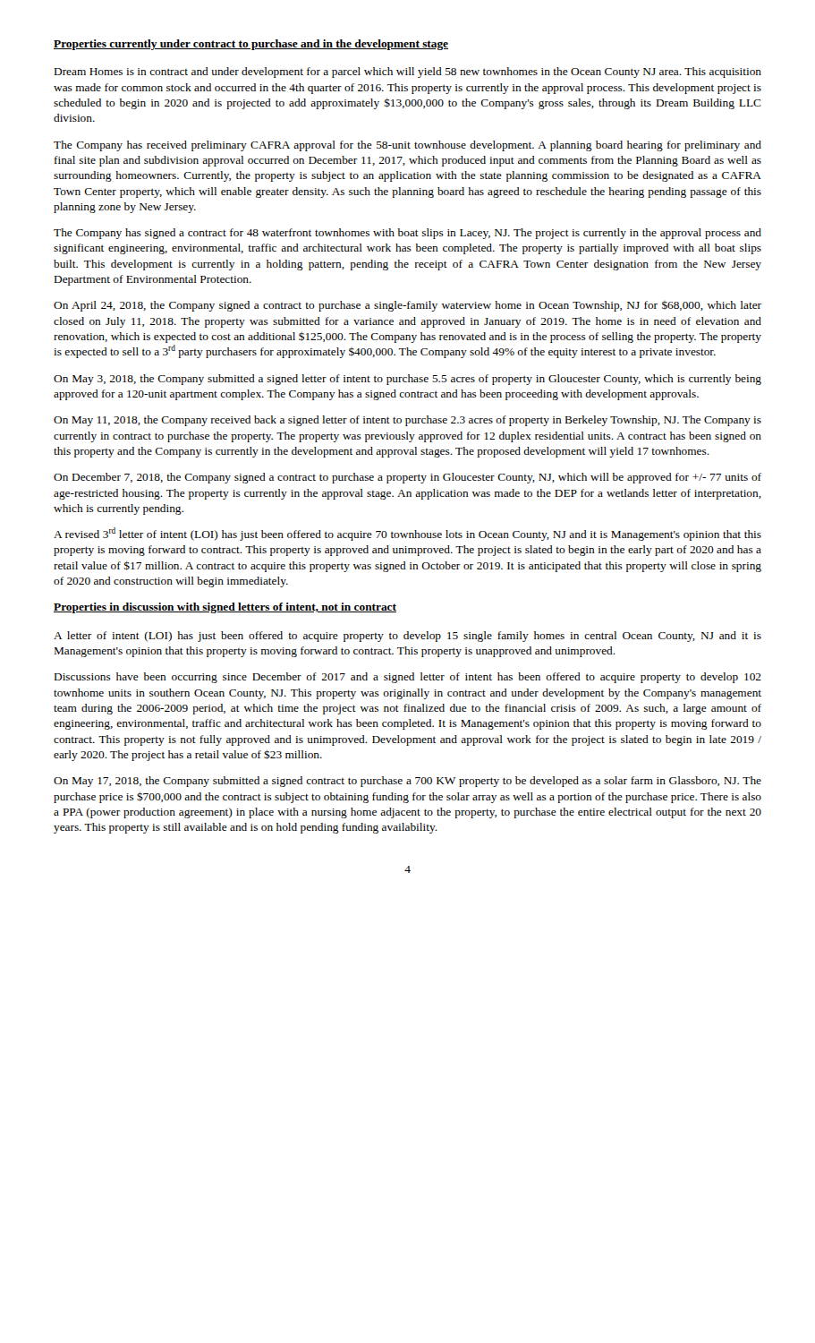Properties currently under contract to purchase and in the development stage
Dream Homes is in contract and under development for a parcel which will yield 58 new townhomes in the Ocean County NJ area. This acquisition was made for common stock and occurred in the 4th quarter of 2016. This property is currently in the approval process. This development project is scheduled to begin in 2020 and is projected to add approximately $13,000,000 to the Company's gross sales, through its Dream Building LLC division.
The Company has received preliminary CAFRA approval for the 58-unit townhouse development. A planning board hearing for preliminary and final site plan and subdivision approval occurred on December 11, 2017, which produced input and comments from the Planning Board as well as surrounding homeowners. Currently, the property is subject to an application with the state planning commission to be designated as a CAFRA Town Center property, which will enable greater density. As such the planning board has agreed to reschedule the hearing pending passage of this planning zone by New Jersey.
The Company has signed a contract for 48 waterfront townhomes with boat slips in Lacey, NJ. The project is currently in the approval process and significant engineering, environmental, traffic and architectural work has been completed. The property is partially improved with all boat slips built. This development is currently in a holding pattern, pending the receipt of a CAFRA Town Center designation from the New Jersey Department of Environmental Protection.
On April 24, 2018, the Company signed a contract to purchase a single-family waterview home in Ocean Township, NJ for $68,000, which later closed on July 11, 2018. The property was submitted for a variance and approved in January of 2019. The home is in need of elevation and renovation, which is expected to cost an additional $125,000. The Company has renovated and is in the process of selling the property. The property is expected to sell to a 3rd party purchasers for approximately $400,000. The Company sold 49% of the equity interest to a private investor.
On May 3, 2018, the Company submitted a signed letter of intent to purchase 5.5 acres of property in Gloucester County, which is currently being approved for a 120-unit apartment complex. The Company has a signed contract and has been proceeding with development approvals.
On May 11, 2018, the Company received back a signed letter of intent to purchase 2.3 acres of property in Berkeley Township, NJ. The Company is currently in contract to purchase the property. The property was previously approved for 12 duplex residential units. A contract has been signed on this property and the Company is currently in the development and approval stages. The proposed development will yield 17 townhomes.
On December 7, 2018, the Company signed a contract to purchase a property in Gloucester County, NJ, which will be approved for +/- 77 units of age-restricted housing. The property is currently in the approval stage. An application was made to the DEP for a wetlands letter of interpretation, which is currently pending.
A revised 3rd letter of intent (LOI) has just been offered to acquire 70 townhouse lots in Ocean County, NJ and it is Management's opinion that this property is moving forward to contract. This property is approved and unimproved. The project is slated to begin in the early part of 2020 and has a retail value of $17 million. A contract to acquire this property was signed in October or 2019. It is anticipated that this property will close in spring of 2020 and construction will begin immediately.
Properties in discussion with signed letters of intent, not in contract
A letter of intent (LOI) has just been offered to acquire property to develop 15 single family homes in central Ocean County, NJ and it is Management's opinion that this property is moving forward to contract. This property is unapproved and unimproved.
Discussions have been occurring since December of 2017 and a signed letter of intent has been offered to acquire property to develop 102 townhome units in southern Ocean County, NJ. This property was originally in contract and under development by the Company's management team during the 2006-2009 period, at which time the project was not finalized due to the financial crisis of 2009. As such, a large amount of engineering, environmental, traffic and architectural work has been completed. It is Management's opinion that this property is moving forward to contract. This property is not fully approved and is unimproved. Development and approval work for the project is slated to begin in late 2019 / early 2020. The project has a retail value of $23 million.
On May 17, 2018, the Company submitted a signed contract to purchase a 700 KW property to be developed as a solar farm in Glassboro, NJ. The purchase price is $700,000 and the contract is subject to obtaining funding for the solar array as well as a portion of the purchase price. There is also a PPA (power production agreement) in place with a nursing home adjacent to the property, to purchase the entire electrical output for the next 20 years. This property is still available and is on hold pending funding availability.
4